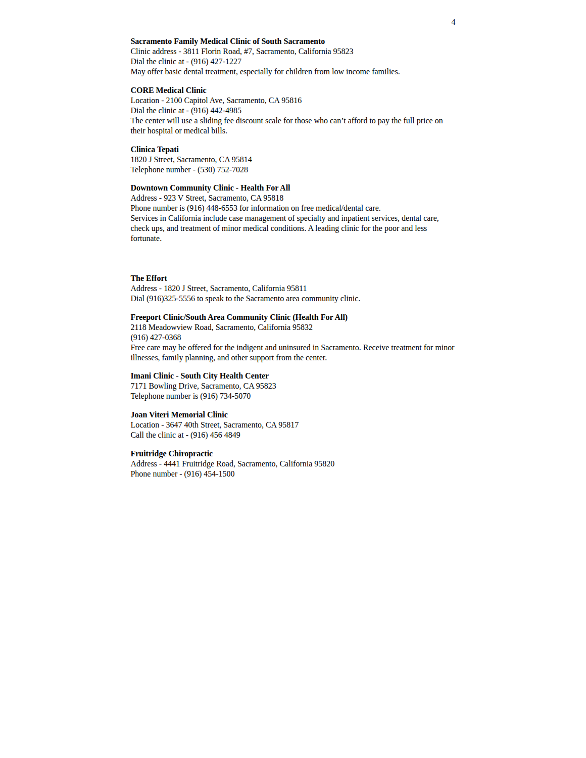4
Sacramento Family Medical Clinic of South Sacramento
Clinic address - 3811 Florin Road, #7, Sacramento, California 95823
Dial the clinic at - (916) 427-1227
May offer basic dental treatment, especially for children from low income families.
CORE Medical Clinic
Location - 2100 Capitol Ave, Sacramento, CA 95816
Dial the clinic at - (916) 442-4985
The center will use a sliding fee discount scale for those who can’t afford to pay the full price on their hospital or medical bills.
Clinica Tepati
1820 J Street, Sacramento, CA 95814
Telephone number - (530) 752-7028
Downtown Community Clinic - Health For All
Address - 923 V Street, Sacramento, CA 95818
Phone number is (916) 448-6553 for information on free medical/dental care.
Services in California include case management of specialty and inpatient services, dental care, check ups, and treatment of minor medical conditions. A leading clinic for the poor and less fortunate.
The Effort
Address - 1820 J Street, Sacramento, California 95811
Dial (916)325-5556 to speak to the Sacramento area community clinic.
Freeport Clinic/South Area Community Clinic (Health For All)
2118 Meadowview Road, Sacramento, California 95832
(916) 427-0368
Free care may be offered for the indigent and uninsured in Sacramento. Receive treatment for minor illnesses, family planning, and other support from the center.
Imani Clinic - South City Health Center
7171 Bowling Drive, Sacramento, CA 95823
Telephone number is (916) 734-5070
Joan Viteri Memorial Clinic
Location - 3647 40th Street, Sacramento, CA 95817
Call the clinic at - (916) 456 4849
Fruitridge Chiropractic
Address - 4441 Fruitridge Road, Sacramento, California 95820
Phone number - (916) 454-1500